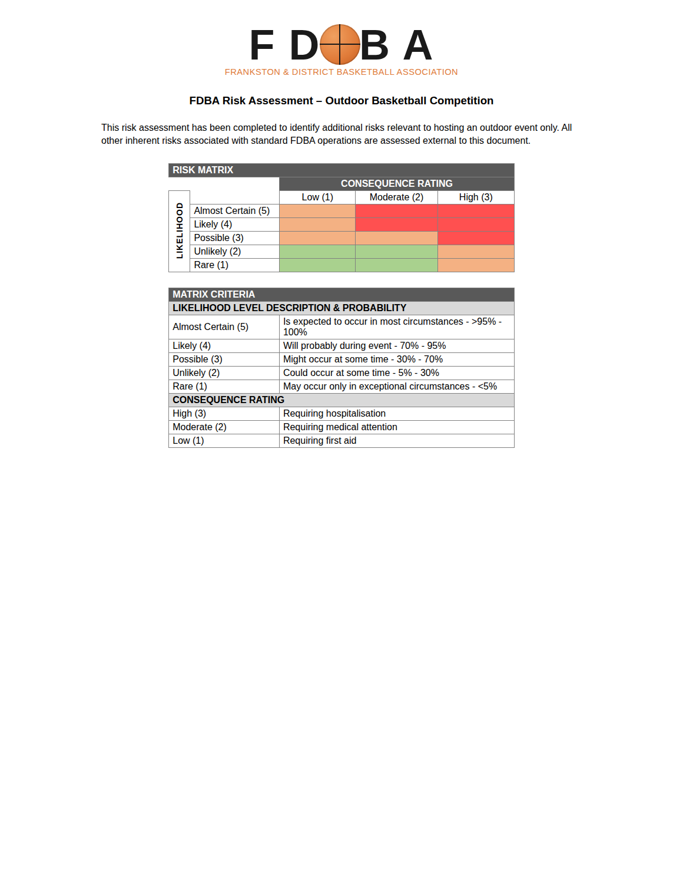F D B A
FRANKSTON & DISTRICT BASKETBALL ASSOCIATION
FDBA Risk Assessment – Outdoor Basketball Competition
This risk assessment has been completed to identify additional risks relevant to hosting an outdoor event only. All other inherent risks associated with standard FDBA operations are assessed external to this document.
| RISK MATRIX |
| | | CONSEQUENCE RATING |
| LIKELIHOOD | | Low (1) | Moderate (2) | High (3) |
| Almost Certain (5) | | | |
| Likely (4) | | | |
| Possible (3) | | | |
| Unlikely (2) | | | |
| Rare (1) | | | |
| MATRIX CRITERIA |
| LIKELIHOOD LEVEL DESCRIPTION & PROBABILITY |
| Almost Certain (5) | Is expected to occur in most circumstances - >95% - 100% |
| Likely (4) | Will probably during event - 70% - 95% |
| Possible (3) | Might occur at some time - 30% - 70% |
| Unlikely (2) | Could occur at some time - 5% - 30% |
| Rare (1) | May occur only in exceptional circumstances - <5% |
| CONSEQUENCE RATING |
| High (3) | Requiring hospitalisation |
| Moderate (2) | Requiring medical attention |
| Low (1) | Requiring first aid |